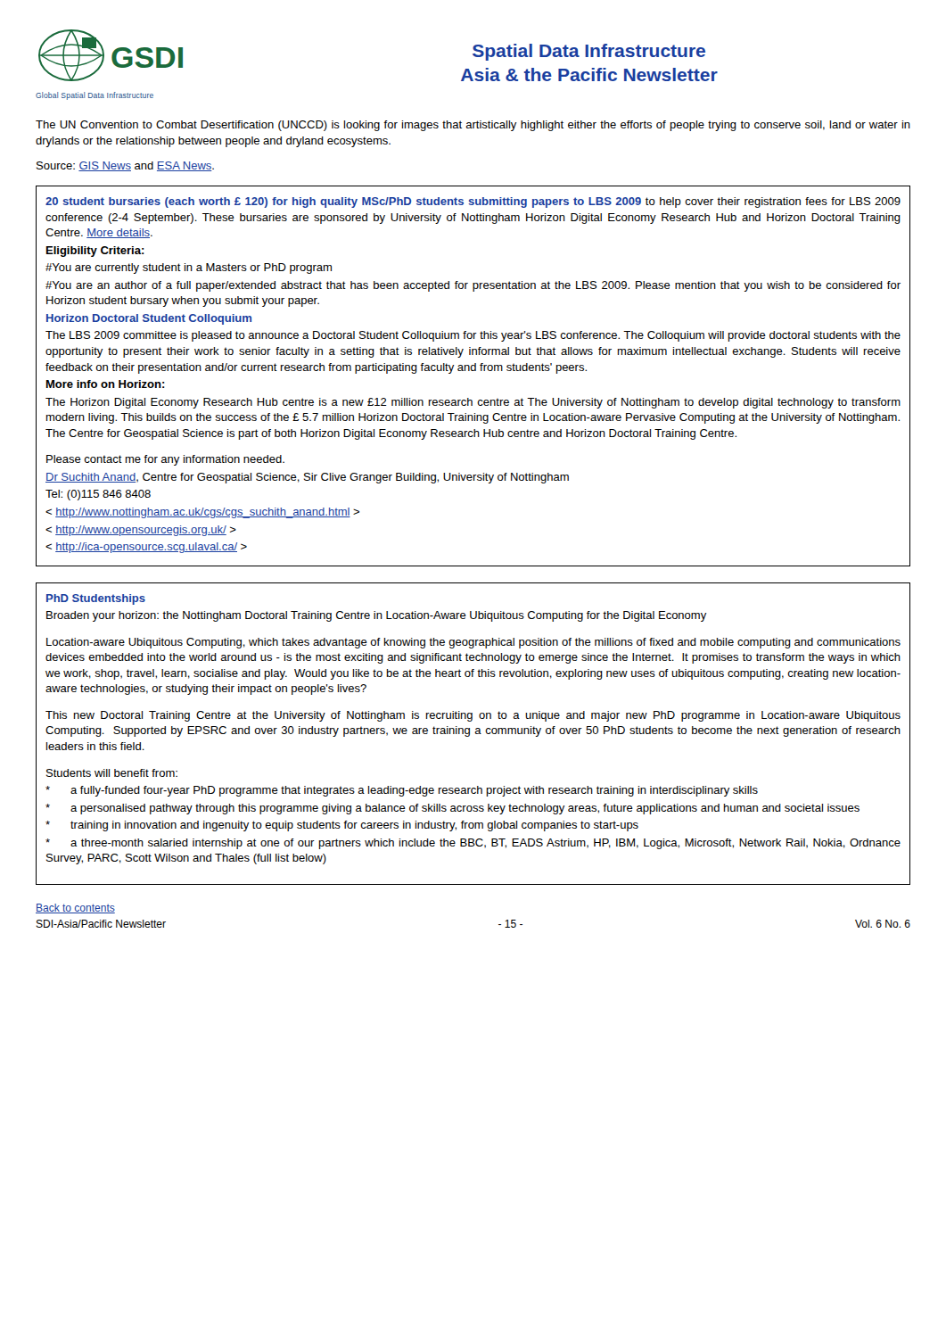GSDI
Global Spatial Data Infrastructure
Spatial Data Infrastructure
Asia & the Pacific Newsletter
The UN Convention to Combat Desertification (UNCCD) is looking for images that artistically highlight either the efforts of people trying to conserve soil, land or water in drylands or the relationship between people and dryland ecosystems.
Source: GIS News and ESA News.
20 student bursaries (each worth £ 120) for high quality MSc/PhD students submitting papers to LBS 2009 to help cover their registration fees for LBS 2009 conference (2-4 September). These bursaries are sponsored by University of Nottingham Horizon Digital Economy Research Hub and Horizon Doctoral Training Centre. More details.
Eligibility Criteria:
# You are currently student in a Masters or PhD program
# You are an author of a full paper/extended abstract that has been accepted for presentation at the LBS 2009. Please mention that you wish to be considered for Horizon student bursary when you submit your paper.
Horizon Doctoral Student Colloquium
The LBS 2009 committee is pleased to announce a Doctoral Student Colloquium for this year's LBS conference. The Colloquium will provide doctoral students with the opportunity to present their work to senior faculty in a setting that is relatively informal but that allows for maximum intellectual exchange. Students will receive feedback on their presentation and/or current research from participating faculty and from students' peers.
More info on Horizon:
The Horizon Digital Economy Research Hub centre is a new £12 million research centre at The University of Nottingham to develop digital technology to transform modern living. This builds on the success of the £ 5.7 million Horizon Doctoral Training Centre in Location-aware Pervasive Computing at the University of Nottingham. The Centre for Geospatial Science is part of both Horizon Digital Economy Research Hub centre and Horizon Doctoral Training Centre.
Please contact me for any information needed.
Dr Suchith Anand, Centre for Geospatial Science, Sir Clive Granger Building, University of Nottingham
Tel: (0)115 846 8408
< http://www.nottingham.ac.uk/cgs/cgs_suchith_anand.html >
< http://www.opensourcegis.org.uk/ >
< http://ica-opensource.scg.ulaval.ca/ >
PhD Studentships
Broaden your horizon: the Nottingham Doctoral Training Centre in Location-Aware Ubiquitous Computing for the Digital Economy
Location-aware Ubiquitous Computing, which takes advantage of knowing the geographical position of the millions of fixed and mobile computing and communications devices embedded into the world around us - is the most exciting and significant technology to emerge since the Internet. It promises to transform the ways in which we work, shop, travel, learn, socialise and play. Would you like to be at the heart of this revolution, exploring new uses of ubiquitous computing, creating new location-aware technologies, or studying their impact on people's lives?
This new Doctoral Training Centre at the University of Nottingham is recruiting on to a unique and major new PhD programme in Location-aware Ubiquitous Computing. Supported by EPSRC and over 30 industry partners, we are training a community of over 50 PhD students to become the next generation of research leaders in this field.
Students will benefit from:
*a fully-funded four-year PhD programme that integrates a leading-edge research project with research training in interdisciplinary skills
*a personalised pathway through this programme giving a balance of skills across key technology areas, future applications and human and societal issues
*training in innovation and ingenuity to equip students for careers in industry, from global companies to start-ups
*a three-month salaried internship at one of our partners which include the BBC, BT, EADS Astrium, HP, IBM, Logica, Microsoft, Network Rail, Nokia, Ordnance Survey, PARC, Scott Wilson and Thales (full list below)
Back to contents
SDI-Asia/Pacific Newsletter - 15 - Vol. 6 No. 6